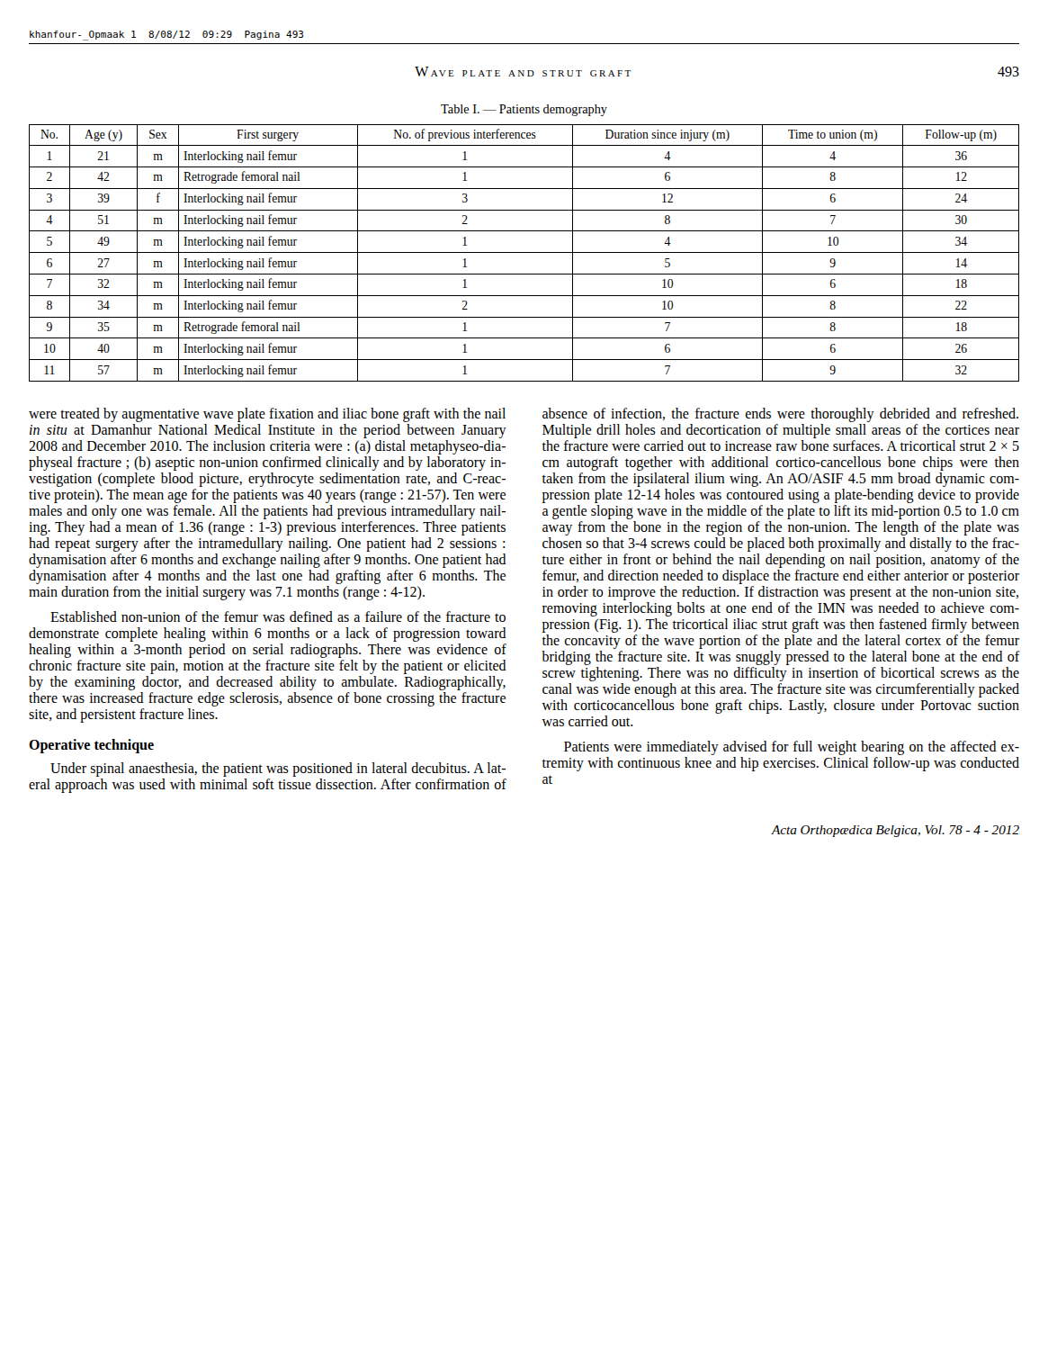khanfour-_Opmaak 1 8/08/12 09:29 Pagina 493
Wave plate and strut graft 493
Table I. — Patients demography
| No. | Age (y) | Sex | First surgery | No. of previous interferences | Duration since injury (m) | Time to union (m) | Follow-up (m) |
| --- | --- | --- | --- | --- | --- | --- | --- |
| 1 | 21 | m | Interlocking nail femur | 1 | 4 | 4 | 36 |
| 2 | 42 | m | Retrograde femoral nail | 1 | 6 | 8 | 12 |
| 3 | 39 | f | Interlocking nail femur | 3 | 12 | 6 | 24 |
| 4 | 51 | m | Interlocking nail femur | 2 | 8 | 7 | 30 |
| 5 | 49 | m | Interlocking nail femur | 1 | 4 | 10 | 34 |
| 6 | 27 | m | Interlocking nail femur | 1 | 5 | 9 | 14 |
| 7 | 32 | m | Interlocking nail femur | 1 | 10 | 6 | 18 |
| 8 | 34 | m | Interlocking nail femur | 2 | 10 | 8 | 22 |
| 9 | 35 | m | Retrograde femoral nail | 1 | 7 | 8 | 18 |
| 10 | 40 | m | Interlocking nail femur | 1 | 6 | 6 | 26 |
| 11 | 57 | m | Interlocking nail femur | 1 | 7 | 9 | 32 |
were treated by augmentative wave plate fixation and iliac bone graft with the nail in situ at Damanhur National Medical Institute in the period between January 2008 and December 2010. The inclusion criteria were : (a) distal metaphyseo-diaphyseal fracture ; (b) aseptic non-union confirmed clinically and by laboratory investigation (complete blood picture, erythrocyte sedimentation rate, and C-reactive protein). The mean age for the patients was 40 years (range : 21-57). Ten were males and only one was female. All the patients had previous intramedullary nailing. They had a mean of 1.36 (range : 1-3) previous interferences. Three patients had repeat surgery after the intramedullary nailing. One patient had 2 sessions : dynamisation after 6 months and exchange nailing after 9 months. One patient had dynamisation after 4 months and the last one had grafting after 6 months. The main duration from the initial surgery was 7.1 months (range : 4-12).
Established non-union of the femur was defined as a failure of the fracture to demonstrate complete healing within 6 months or a lack of progression toward healing within a 3-month period on serial radiographs. There was evidence of chronic fracture site pain, motion at the fracture site felt by the patient or elicited by the examining doctor, and decreased ability to ambulate. Radiographically, there was increased fracture edge sclerosis, absence of bone crossing the fracture site, and persistent fracture lines.
Operative technique
Under spinal anaesthesia, the patient was positioned in lateral decubitus. A lateral approach was used with minimal soft tissue dissection. After confirmation of absence of infection, the fracture ends were thoroughly debrided and refreshed. Multiple drill holes and decortication of multiple small areas of the cortices near the fracture were carried out to increase raw bone surfaces. A tricortical strut 2 × 5 cm autograft together with additional cortico-cancellous bone chips were then taken from the ipsilateral ilium wing. An AO/ASIF 4.5 mm broad dynamic compression plate 12-14 holes was contoured using a plate-bending device to provide a gentle sloping wave in the middle of the plate to lift its mid-portion 0.5 to 1.0 cm away from the bone in the region of the non-union. The length of the plate was chosen so that 3-4 screws could be placed both proximally and distally to the fracture either in front or behind the nail depending on nail position, anatomy of the femur, and direction needed to displace the fracture end either anterior or posterior in order to improve the reduction. If distraction was present at the non-union site, removing interlocking bolts at one end of the IMN was needed to achieve compression (Fig. 1). The tricortical iliac strut graft was then fastened firmly between the concavity of the wave portion of the plate and the lateral cortex of the femur bridging the fracture site. It was snuggly pressed to the lateral bone at the end of screw tightening. There was no difficulty in insertion of bicortical screws as the canal was wide enough at this area. The fracture site was circumferentially packed with corticocancellous bone graft chips. Lastly, closure under Portovac suction was carried out.
Patients were immediately advised for full weight bearing on the affected extremity with continuous knee and hip exercises. Clinical follow-up was conducted at
Acta Orthopædica Belgica, Vol. 78 - 4 - 2012